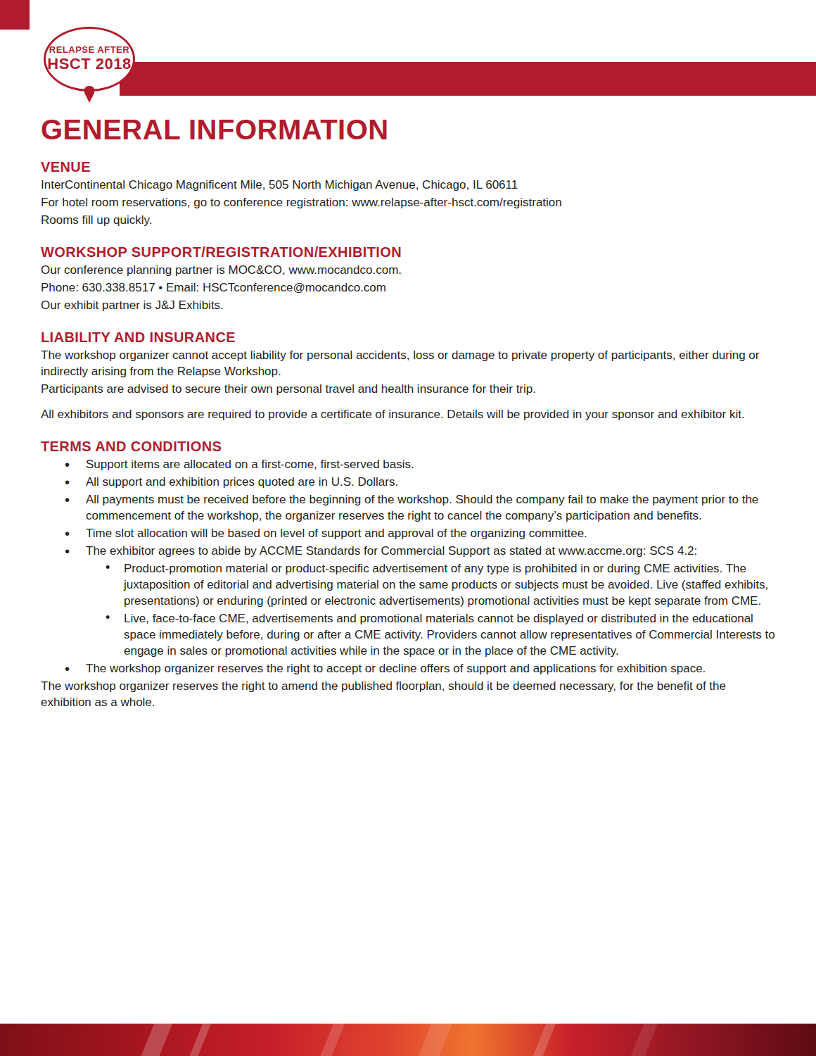Relapse After
HSCT 2018
General Information
Venue
InterContinental Chicago Magnificent Mile, 505 North Michigan Avenue, Chicago, IL 60611
For hotel room reservations, go to conference registration: www.relapse-after-hsct.com/registration
Rooms fill up quickly.
Workshop Support/Registration/Exhibition
Our conference planning partner is MOC&CO, www.mocandco.com.
Phone: 630.338.8517 • Email: HSCTconference@mocandco.com
Our exhibit partner is J&J Exhibits.
Liability and Insurance
The workshop organizer cannot accept liability for personal accidents, loss or damage to private property of participants, either during or indirectly arising from the Relapse Workshop.
Participants are advised to secure their own personal travel and health insurance for their trip.
All exhibitors and sponsors are required to provide a certificate of insurance. Details will be provided in your sponsor and exhibitor kit.
Terms and Conditions
Support items are allocated on a first-come, first-served basis.
All support and exhibition prices quoted are in U.S. Dollars.
All payments must be received before the beginning of the workshop. Should the company fail to make the payment prior to the commencement of the workshop, the organizer reserves the right to cancel the company’s participation and benefits.
Time slot allocation will be based on level of support and approval of the organizing committee.
The exhibitor agrees to abide by ACCME Standards for Commercial Support as stated at www.accme.org: SCS 4.2:
Product-promotion material or product-specific advertisement of any type is prohibited in or during CME activities. The juxtaposition of editorial and advertising material on the same products or subjects must be avoided. Live (staffed exhibits, presentations) or enduring (printed or electronic advertisements) promotional activities must be kept separate from CME.
Live, face-to-face CME, advertisements and promotional materials cannot be displayed or distributed in the educational space immediately before, during or after a CME activity. Providers cannot allow representatives of Commercial Interests to engage in sales or promotional activities while in the space or in the place of the CME activity.
The workshop organizer reserves the right to accept or decline offers of support and applications for exhibition space.
The workshop organizer reserves the right to amend the published floorplan, should it be deemed necessary, for the benefit of the exhibition as a whole.